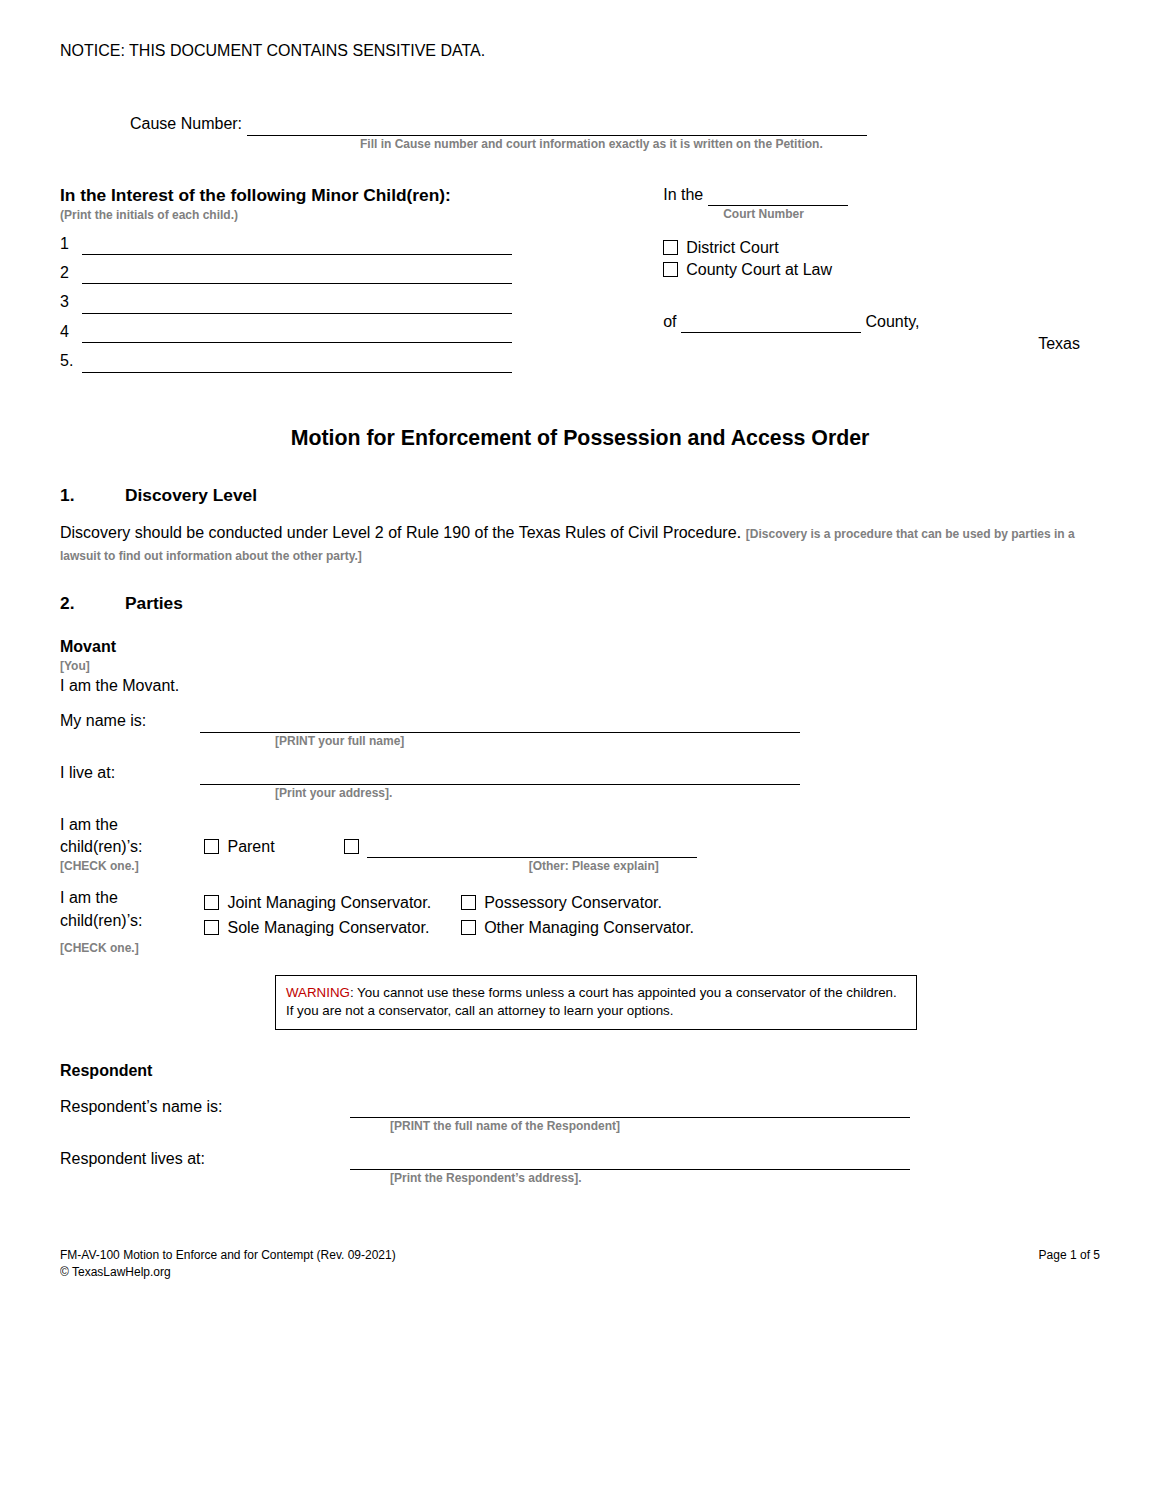NOTICE: THIS DOCUMENT CONTAINS SENSITIVE DATA.
Cause Number: Fill in Cause number and court information exactly as it is written on the Petition.
| In the Interest of the following Minor Child(ren): (Print the initials of each child.) 1 2 3 4 5. | In the Court Number District Court County Court at Law of County, Texas |
Motion for Enforcement of Possession and Access Order
1. Discovery Level
Discovery should be conducted under Level 2 of Rule 190 of the Texas Rules of Civil Procedure. [Discovery is a procedure that can be used by parties in a lawsuit to find out information about the other party.]
2. Parties
Movant
[You]
I am the Movant.
My name is: [PRINT your full name]
I live at: [Print your address].
I am the child(ren)’s: Parent
[CHECK one.] [Other: Please explain]
I am the child(ren)’s:
| Joint Managing Conservator. | Possessory Conservator. |
| Sole Managing Conservator. | Other Managing Conservator. |
[CHECK one.]
WARNING: You cannot use these forms unless a court has appointed you a conservator of the children. If you are not a conservator, call an attorney to learn your options.
Respondent
Respondent’s name is: [PRINT the full name of the Respondent]
Respondent lives at: [Print the Respondent’s address].
FM-AV-100 Motion to Enforce and for Contempt (Rev. 09-2021)
© TexasLawHelp.org
Page 1 of 5